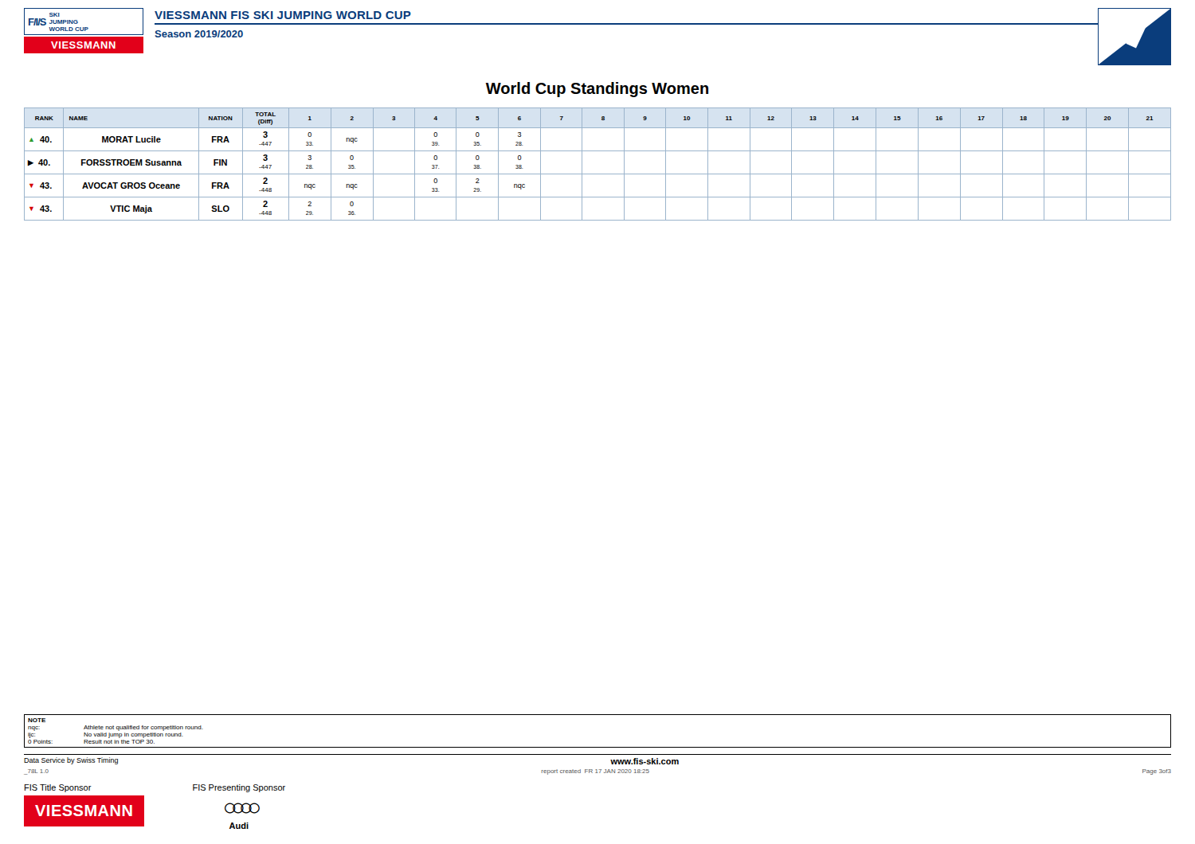F/I/S
SKI
JUMPING
WORLD CUP
VIESSMANN
VIESSMANN FIS SKI JUMPING WORLD CUP
Season 2019/2020
World Cup Standings Women
| RANK | NAME | NATION | TOTAL (Diff) | 1 | 2 | 3 | 4 | 5 | 6 | 7 | 8 | 9 | 10 | 11 | 12 | 13 | 14 | 15 | 16 | 17 | 18 | 19 | 20 | 21 |
| --- | --- | --- | --- | --- | --- | --- | --- | --- | --- | --- | --- | --- | --- | --- | --- | --- | --- | --- | --- | --- | --- | --- | --- | --- |
| ▲ 40. | MORAT Lucile | FRA | 3 -447 | 0 33. | nqc | | 0 39. | 0 35. | 3 28. | | | | | | | | | | | | | | | |
| ▶ 40. | FORSSTROEM Susanna | FIN | 3 -447 | 3 28. | 0 35. | | 0 37. | 0 38. | 0 38. | | | | | | | | | | | | | | | |
| ▼ 43. | AVOCAT GROS Oceane | FRA | 2 -448 | nqc | nqc | | 0 33. | 2 29. | nqc | | | | | | | | | | | | | | | |
| ▼ 43. | VTIC Maja | SLO | 2 -448 | 2 29. | 0 36. | | | | | | | | | | | | | | | | | | | |
NOTE
nqc:
Athlete not qualified for competition round.
ijc:
No valid jump in competition round.
0 Points:
Result not in the TOP 30.
Data Service by Swiss Timing
www.fis-ski.com
_78L 1.0
report created FR 17 JAN 2020 18:25
Page 3of3
FIS Title Sponsor
VIESSMANN
FIS Presenting Sponsor
○○○○
Audi